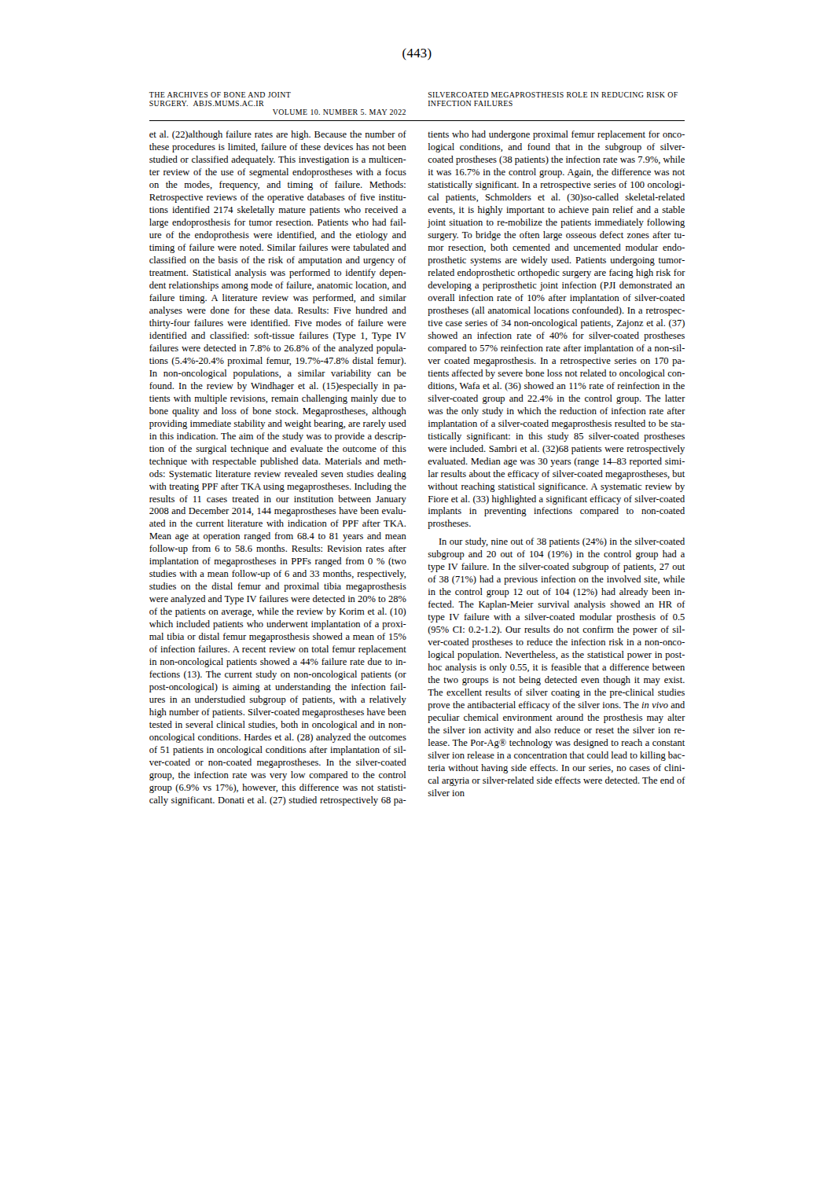(443)
THE ARCHIVES OF BONE AND JOINT SURGERY. ABJS.MUMS.AC.IR VOLUME 10. NUMBER 5. MAY 2022
SILVERCOATED MEGAPROSTHESIS ROLE IN REDUCING RISK OF INFECTION FAILURES
et al. (22)although failure rates are high. Because the number of these procedures is limited, failure of these devices has not been studied or classified adequately. This investigation is a multicenter review of the use of segmental endoprostheses with a focus on the modes, frequency, and timing of failure. Methods: Retrospective reviews of the operative databases of five institutions identified 2174 skeletally mature patients who received a large endoprosthesis for tumor resection. Patients who had failure of the endoprothesis were identified, and the etiology and timing of failure were noted. Similar failures were tabulated and classified on the basis of the risk of amputation and urgency of treatment. Statistical analysis was performed to identify dependent relationships among mode of failure, anatomic location, and failure timing. A literature review was performed, and similar analyses were done for these data. Results: Five hundred and thirty-four failures were identified. Five modes of failure were identified and classified: soft-tissue failures (Type 1, Type IV failures were detected in 7.8% to 26.8% of the analyzed populations (5.4%-20.4% proximal femur, 19.7%-47.8% distal femur). In non-oncological populations, a similar variability can be found. In the review by Windhager et al. (15)especially in patients with multiple revisions, remain challenging mainly due to bone quality and loss of bone stock. Megaprostheses, although providing immediate stability and weight bearing, are rarely used in this indication. The aim of the study was to provide a description of the surgical technique and evaluate the outcome of this technique with respectable published data. Materials and methods: Systematic literature review revealed seven studies dealing with treating PPF after TKA using megaprostheses. Including the results of 11 cases treated in our institution between January 2008 and December 2014, 144 megaprostheses have been evaluated in the current literature with indication of PPF after TKA. Mean age at operation ranged from 68.4 to 81 years and mean follow-up from 6 to 58.6 months. Results: Revision rates after implantation of megaprostheses in PPFs ranged from 0 % (two studies with a mean follow-up of 6 and 33 months, respectively, studies on the distal femur and proximal tibia megaprosthesis were analyzed and Type IV failures were detected in 20% to 28% of the patients on average, while the review by Korim et al. (10) which included patients who underwent implantation of a proximal tibia or distal femur megaprosthesis showed a mean of 15% of infection failures. A recent review on total femur replacement in non-oncological patients showed a 44% failure rate due to infections (13). The current study on non-oncological patients (or post-oncological) is aiming at understanding the infection failures in an understudied subgroup of patients, with a relatively high number of patients. Silver-coated megaprostheses have been tested in several clinical studies, both in oncological and in non-oncological conditions. Hardes et al. (28) analyzed the outcomes of 51 patients in oncological conditions after implantation of silver-coated or non-coated megaprostheses. In the silver-coated group, the infection rate was very low compared to the control group (6.9% vs 17%), however, this difference was not statistically significant. Donati et al. (27) studied retrospectively 68 patients who had undergone proximal femur replacement for oncological conditions, and found that in the subgroup of silver-coated prostheses (38 patients) the infection rate was 7.9%, while it was 16.7% in the control group. Again, the difference was not statistically significant. In a retrospective series of 100 oncological patients, Schmolders et al. (30)so-called skeletal-related events, it is highly important to achieve pain relief and a stable joint situation to re-mobilize the patients immediately following surgery. To bridge the often large osseous defect zones after tumor resection, both cemented and uncemented modular endoprosthetic systems are widely used. Patients undergoing tumor-related endoprosthetic orthopedic surgery are facing high risk for developing a periprosthetic joint infection (PJI demonstrated an overall infection rate of 10% after implantation of silver-coated prostheses (all anatomical locations confounded). In a retrospective case series of 34 non-oncological patients, Zajonz et al. (37) showed an infection rate of 40% for silver-coated prostheses compared to 57% reinfection rate after implantation of a non-silver coated megaprosthesis. In a retrospective series on 170 patients affected by severe bone loss not related to oncological conditions, Wafa et al. (36) showed an 11% rate of reinfection in the silver-coated group and 22.4% in the control group. The latter was the only study in which the reduction of infection rate after implantation of a silver-coated megaprosthesis resulted to be statistically significant: in this study 85 silver-coated prostheses were included. Sambri et al. (32)68 patients were retrospectively evaluated. Median age was 30 years (range 14–83 reported similar results about the efficacy of silver-coated megaprostheses, but without reaching statistical significance. A systematic review by Fiore et al. (33) highlighted a significant efficacy of silver-coated implants in preventing infections compared to non-coated prostheses.
In our study, nine out of 38 patients (24%) in the silver-coated subgroup and 20 out of 104 (19%) in the control group had a type IV failure. In the silver-coated subgroup of patients, 27 out of 38 (71%) had a previous infection on the involved site, while in the control group 12 out of 104 (12%) had already been infected. The Kaplan-Meier survival analysis showed an HR of type IV failure with a silver-coated modular prosthesis of 0.5 (95% CI: 0.2-1.2). Our results do not confirm the power of silver-coated prostheses to reduce the infection risk in a non-oncological population. Nevertheless, as the statistical power in post-hoc analysis is only 0.55, it is feasible that a difference between the two groups is not being detected even though it may exist. The excellent results of silver coating in the pre-clinical studies prove the antibacterial efficacy of the silver ions. The in vivo and peculiar chemical environment around the prosthesis may alter the silver ion activity and also reduce or reset the silver ion release. The Por-Ag® technology was designed to reach a constant silver ion release in a concentration that could lead to killing bacteria without having side effects. In our series, no cases of clinical argyria or silver-related side effects were detected. The end of silver ion